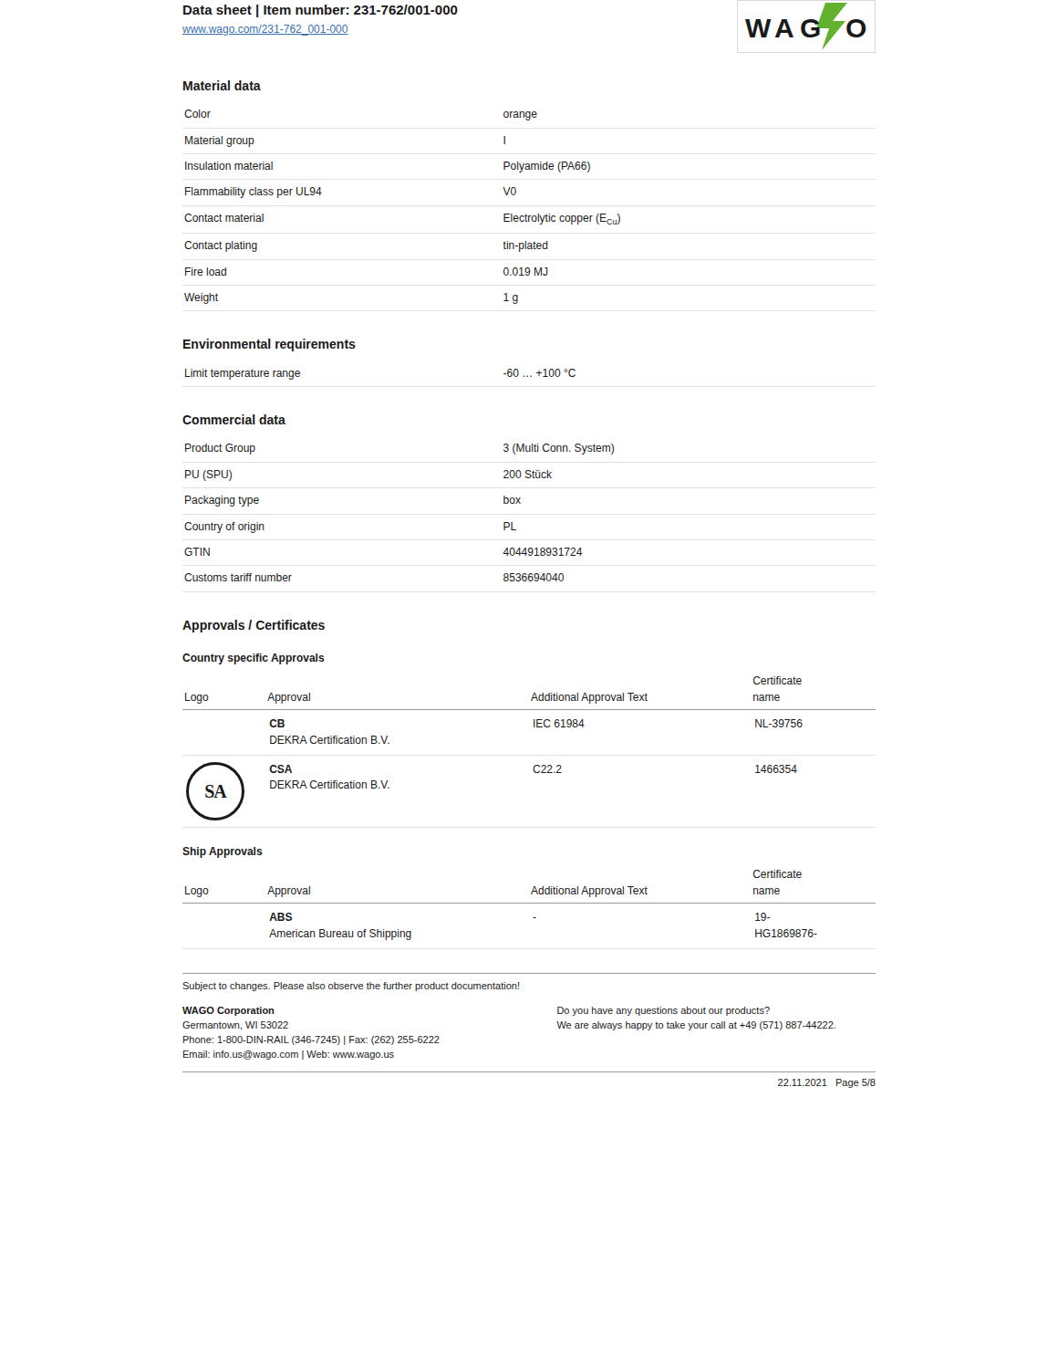Data sheet | Item number: 231-762/001-000
www.wago.com/231-762_001-000
W A G O
Material data
| Color | orange |
| Material group | I |
| Insulation material | Polyamide (PA66) |
| Flammability class per UL94 | V0 |
| Contact material | Electrolytic copper (E Cu ) |
| Contact plating | tin-plated |
| Fire load | 0.019 MJ |
| Weight | 1 g |
Environmental requirements
| Limit temperature range | -60 … +100 °C |
Commercial data
| Product Group | 3 (Multi Conn. System) |
| PU (SPU) | 200 Stück |
| Packaging type | box |
| Country of origin | PL |
| GTIN | 4044918931724 |
| Customs tariff number | 8536694040 |
Approvals / Certificates
Country specific Approvals
| Logo | Approval | Additional Approval Text | Certificate name |
| --- | --- | --- | --- |
| | CB DEKRA Certification B.V. | IEC 61984 | NL-39756 |
| SA | CSA DEKRA Certification B.V. | C22.2 | 1466354 |
Ship Approvals
| Logo | Approval | Additional Approval Text | Certificate name |
| --- | --- | --- | --- |
| | ABS American Bureau of Shipping | - | 19- HG1869876- |
Subject to changes. Please also observe the further product documentation!
WAGO Corporation
Germantown, WI 53022
Phone: 1-800-DIN-RAIL (346-7245) | Fax: (262) 255-6222
Email: info.us@wago.com | Web: www.wago.us
Do you have any questions about our products?
We are always happy to take your call at +49 (571) 887-44222.
22.11.2021 Page 5/8